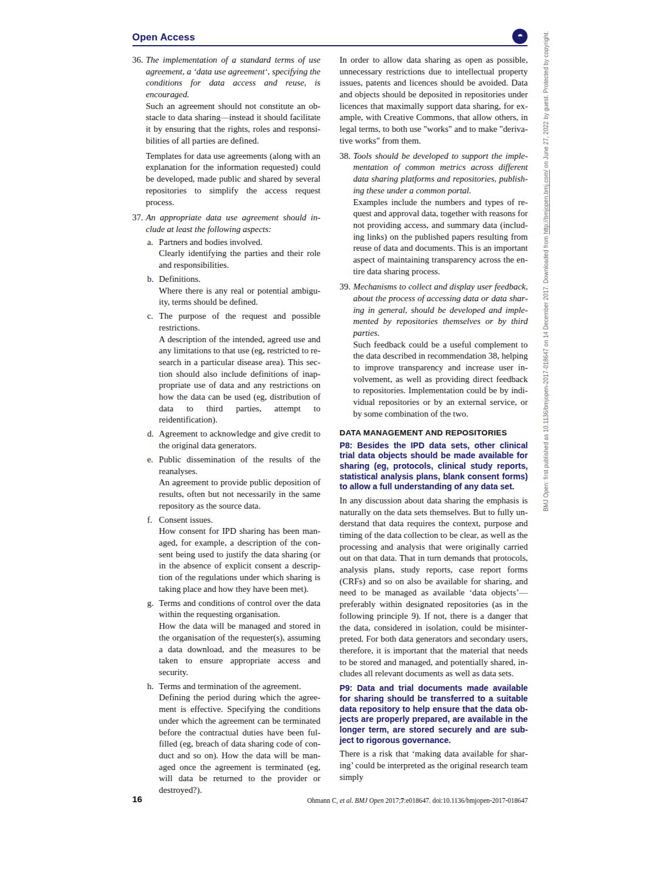Open Access
◓
36. The implementation of a standard terms of use agreement, a ‘data use agreement‘, specifying the conditions for data access and reuse, is encouraged.
Such an agreement should not constitute an obstacle to data sharing—instead it should facilitate it by ensuring that the rights, roles and responsibilities of all parties are defined.
Templates for data use agreements (along with an explanation for the information requested) could be developed, made public and shared by several repositories to simplify the access request process.
37. An appropriate data use agreement should include at least the following aspects:
a. Partners and bodies involved. Clearly identifying the parties and their role and responsibilities.
b. Definitions. Where there is any real or potential ambiguity, terms should be defined.
c. The purpose of the request and possible restrictions. A description of the intended, agreed use and any limitations to that use (eg, restricted to research in a particular disease area). This section should also include definitions of inappropriate use of data and any restrictions on how the data can be used (eg, distribution of data to third parties, attempt to reidentification).
d. Agreement to acknowledge and give credit to the original data generators.
e. Public dissemination of the results of the reanalyses. An agreement to provide public deposition of results, often but not necessarily in the same repository as the source data.
f. Consent issues. How consent for IPD sharing has been managed, for example, a description of the consent being used to justify the data sharing (or in the absence of explicit consent a description of the regulations under which sharing is taking place and how they have been met).
g. Terms and conditions of control over the data within the requesting organisation. How the data will be managed and stored in the organisation of the requester(s), assuming a data download, and the measures to be taken to ensure appropriate access and security.
h. Terms and termination of the agreement. Defining the period during which the agreement is effective. Specifying the conditions under which the agreement can be terminated before the contractual duties have been fulfilled (eg, breach of data sharing code of conduct and so on). How the data will be managed once the agreement is terminated (eg, will data be returned to the provider or destroyed?).
In order to allow data sharing as open as possible, unnecessary restrictions due to intellectual property issues, patents and licences should be avoided. Data and objects should be deposited in repositories under licences that maximally support data sharing, for example, with Creative Commons, that allow others, in legal terms, to both use "works" and to make "derivative works" from them.
38. Tools should be developed to support the implementation of common metrics across different data sharing platforms and repositories, publishing these under a common portal.
Examples include the numbers and types of request and approval data, together with reasons for not providing access, and summary data (including links) on the published papers resulting from reuse of data and documents. This is an important aspect of maintaining transparency across the entire data sharing process.
39. Mechanisms to collect and display user feedback, about the process of accessing data or data sharing in general, should be developed and implemented by repositories themselves or by third parties.
Such feedback could be a useful complement to the data described in recommendation 38, helping to improve transparency and increase user involvement, as well as providing direct feedback to repositories. Implementation could be by individual repositories or by an external service, or by some combination of the two.
Data management and repositories
P8: Besides the IPD data sets, other clinical trial data objects should be made available for sharing (eg, protocols, clinical study reports, statistical analysis plans, blank consent forms) to allow a full understanding of any data set.
In any discussion about data sharing the emphasis is naturally on the data sets themselves. But to fully understand that data requires the context, purpose and timing of the data collection to be clear, as well as the processing and analysis that were originally carried out on that data. That in turn demands that protocols, analysis plans, study reports, case report forms (CRFs) and so on also be available for sharing, and need to be managed as available ‘data objects’—preferably within designated repositories (as in the following principle 9). If not, there is a danger that the data, considered in isolation, could be misinterpreted. For both data generators and secondary users, therefore, it is important that the material that needs to be stored and managed, and potentially shared, includes all relevant documents as well as data sets.
P9: Data and trial documents made available for sharing should be transferred to a suitable data repository to help ensure that the data objects are properly prepared, are available in the longer term, are stored securely and are subject to rigorous governance.
There is a risk that ‘making data available for sharing’ could be interpreted as the original research team simply
BMJ Open: first published as 10.1136/bmjopen-2017-018647 on 14 December 2017. Downloaded from http://bmjopen.bmj.com/ on June 27, 2022 by guest. Protected by copyright.
16
Ohmann C, et al. BMJ Open 2017;7:e018647. doi:10.1136/bmjopen-2017-018647